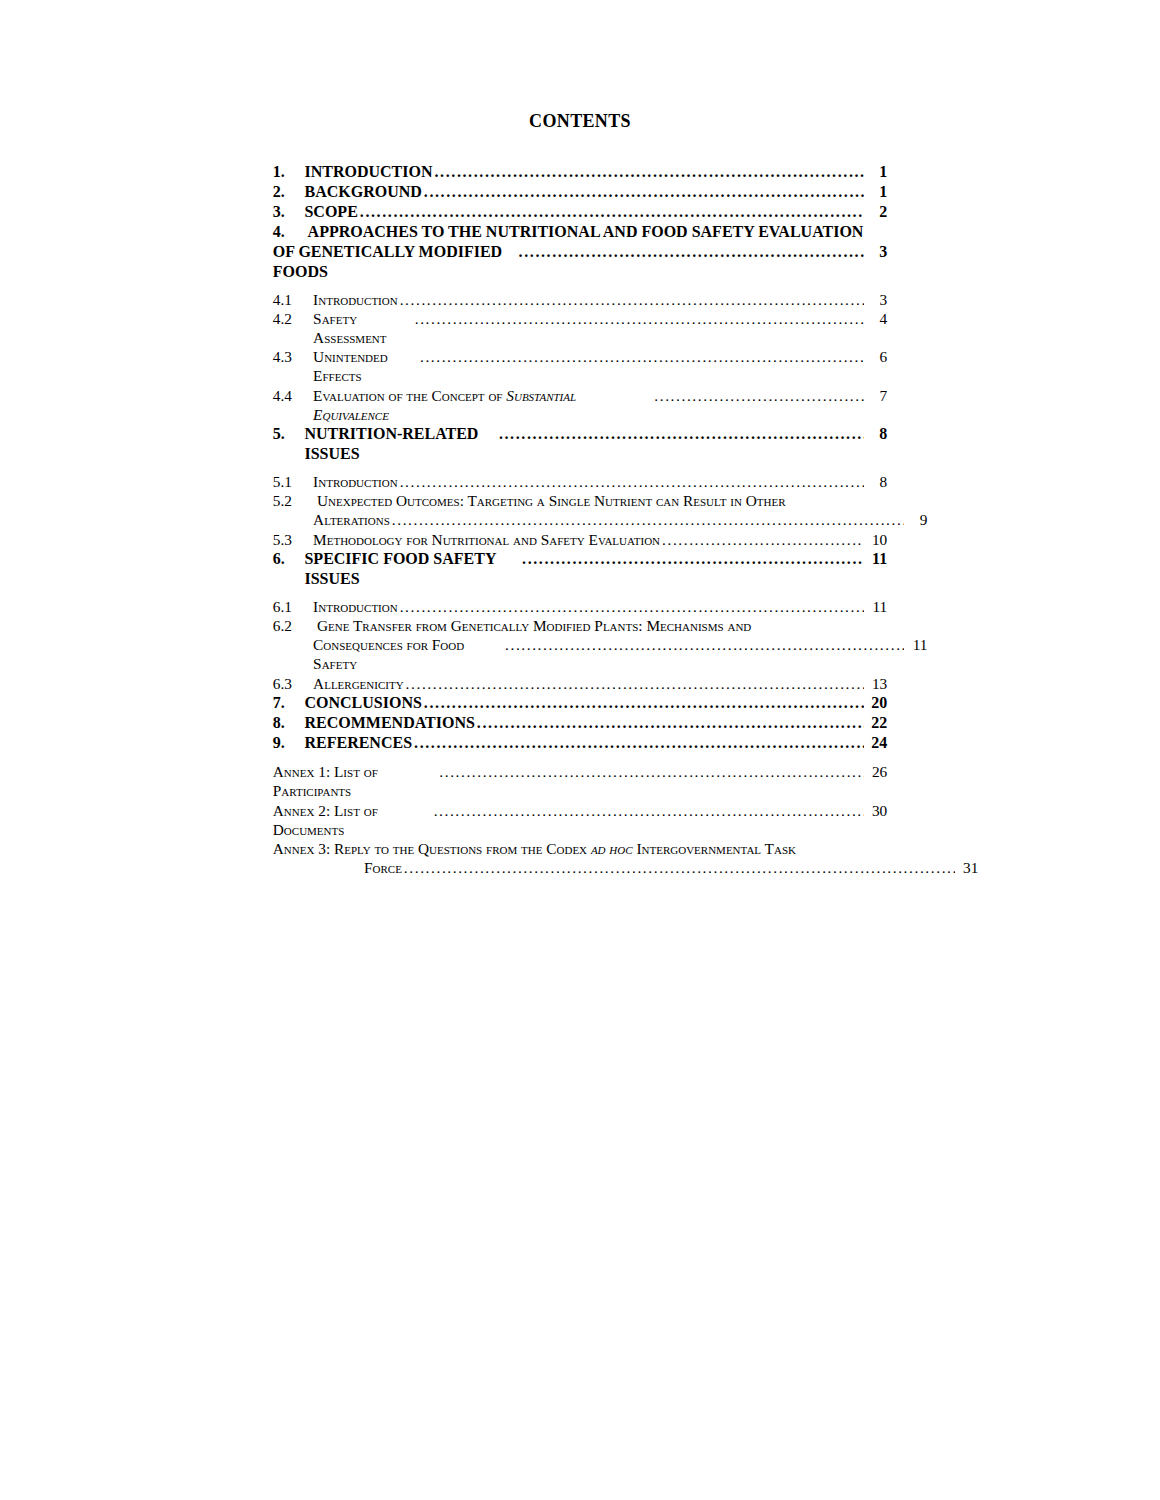Contents
1. Introduction .................................................................................................. 1
2. Background .................................................................................................... 1
3. Scope ............................................................................................................. 2
4. Approaches to the Nutritional and Food Safety Evaluation
of Genetically Modified Foods ......................................................................... 3
4.1 Introduction ............................................................................................................. 3
4.2 Safety Assessment .................................................................................................... 4
4.3 Unintended Effects ................................................................................................... 6
4.4 Evaluation of the Concept of Substantial Equivalence ....................................... 7
5. Nutrition-related Issues ............................................................................... 8
5.1 Introduction ............................................................................................................. 8
5.2 Unexpected Outcomes: Targeting a Single Nutrient can Result in Other
Alterations .............................................................................................................. 9
5.3 Methodology for Nutritional and Safety Evaluation ..................................... 10
6. Specific Food Safety Issues ....................................................................... 11
6.1 Introduction ........................................................................................................... 11
6.2 Gene Transfer from Genetically Modified Plants: Mechanisms and
Consequences for Food Safety ............................................................................. 11
6.3 Allergenicity .......................................................................................................... 13
7. Conclusions .................................................................................................... 20
8. Recommendations ......................................................................................... 22
9. References ..................................................................................................... 24
Annex 1: List of Participants ......................................................................................... 26
Annex 2: List of Documents .......................................................................................... 30
Annex 3: Reply to the Questions from the Codex ad hoc Intergovernmental Task
Force ..................................................................................................................... 31